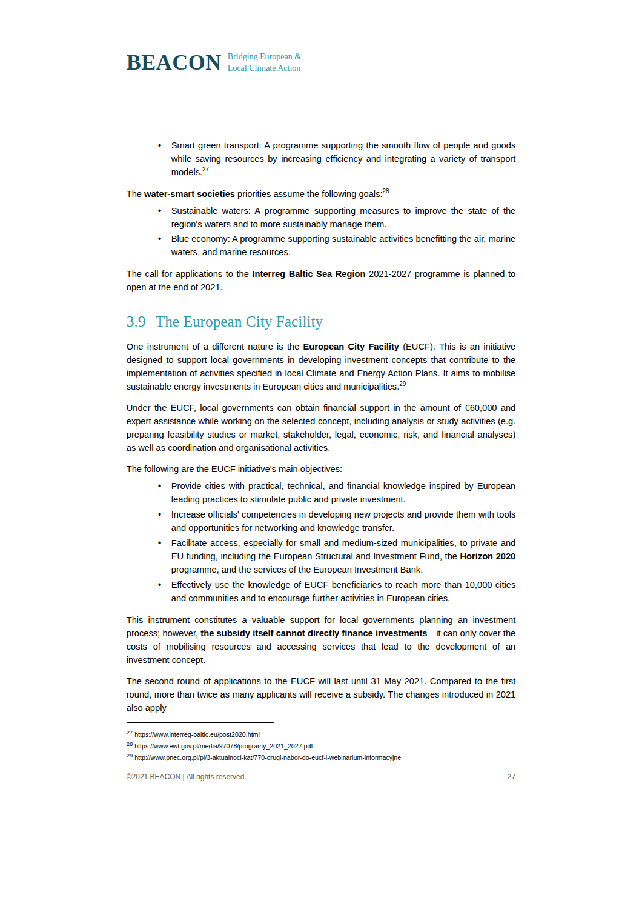BEACON
Bridging European &
Local Climate Action
Smart green transport: A programme supporting the smooth flow of people and goods while saving resources by increasing efficiency and integrating a variety of transport models.27
The water-smart societies priorities assume the following goals:28
Sustainable waters: A programme supporting measures to improve the state of the region's waters and to more sustainably manage them.
Blue economy: A programme supporting sustainable activities benefitting the air, marine waters, and marine resources.
The call for applications to the Interreg Baltic Sea Region 2021-2027 programme is planned to open at the end of 2021.
3.9 The European City Facility
One instrument of a different nature is the European City Facility (EUCF). This is an initiative designed to support local governments in developing investment concepts that contribute to the implementation of activities specified in local Climate and Energy Action Plans. It aims to mobilise sustainable energy investments in European cities and municipalities.29
Under the EUCF, local governments can obtain financial support in the amount of €60,000 and expert assistance while working on the selected concept, including analysis or study activities (e.g. preparing feasibility studies or market, stakeholder, legal, economic, risk, and financial analyses) as well as coordination and organisational activities.
The following are the EUCF initiative's main objectives:
Provide cities with practical, technical, and financial knowledge inspired by European leading practices to stimulate public and private investment.
Increase officials' competencies in developing new projects and provide them with tools and opportunities for networking and knowledge transfer.
Facilitate access, especially for small and medium-sized municipalities, to private and EU funding, including the European Structural and Investment Fund, the Horizon 2020 programme, and the services of the European Investment Bank.
Effectively use the knowledge of EUCF beneficiaries to reach more than 10,000 cities and communities and to encourage further activities in European cities.
This instrument constitutes a valuable support for local governments planning an investment process; however, the subsidy itself cannot directly finance investments—it can only cover the costs of mobilising resources and accessing services that lead to the development of an investment concept.
The second round of applications to the EUCF will last until 31 May 2021. Compared to the first round, more than twice as many applicants will receive a subsidy. The changes introduced in 2021 also apply
27https://www.interreg-baltic.eu/post2020.html
28https://www.ewt.gov.pl/media/97078/programy_2021_2027.pdf
29http://www.pnec.org.pl/pl/3-aktualnoci-kat/770-drugi-nabor-do-eucf-i-webinarium-informacyjne
©2021 BEACON | All rights reserved. 27